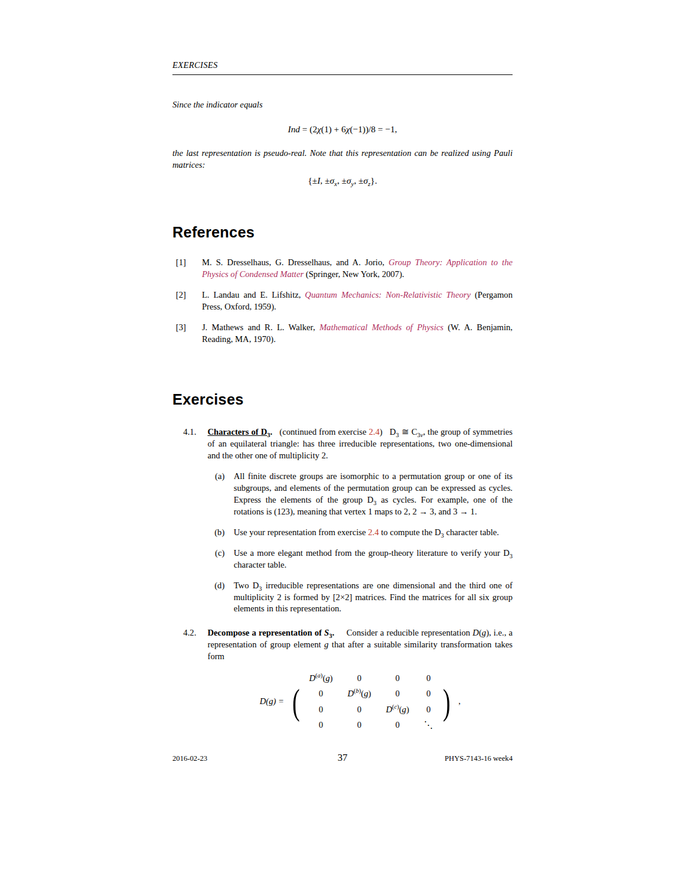EXERCISES
Since the indicator equals
Ind = (2χ(1) + 6χ(−1))/8 = −1,
the last representation is pseudo-real. Note that this representation can be realized using Pauli matrices:
{±I, ±σx, ±σy, ±σz}.
References
[1] M. S. Dresselhaus, G. Dresselhaus, and A. Jorio, Group Theory: Application to the Physics of Condensed Matter (Springer, New York, 2007).
[2] L. Landau and E. Lifshitz, Quantum Mechanics: Non-Relativistic Theory (Pergamon Press, Oxford, 1959).
[3] J. Mathews and R. L. Walker, Mathematical Methods of Physics (W. A. Benjamin, Reading, MA, 1970).
Exercises
4.1. Characters of D3. (continued from exercise 2.4) D3 ≅ C3v, the group of symmetries of an equilateral triangle: has three irreducible representations, two one-dimensional and the other one of multiplicity 2.
(a) All finite discrete groups are isomorphic to a permutation group or one of its subgroups, and elements of the permutation group can be expressed as cycles. Express the elements of the group D3 as cycles. For example, one of the rotations is (123), meaning that vertex 1 maps to 2, 2 → 3, and 3 → 1.
(b) Use your representation from exercise 2.4 to compute the D3 character table.
(c) Use a more elegant method from the group-theory literature to verify your D3 character table.
(d) Two D3 irreducible representations are one dimensional and the third one of multiplicity 2 is formed by [2×2] matrices. Find the matrices for all six group elements in this representation.
4.2. Decompose a representation of S3. Consider a reducible representation D(g), i.e., a representation of group element g that after a suitable similarity transformation takes form
D(g) = (
| D ( a ) ( g ) | 0 | 0 | 0 |
| 0 | D ( b ) ( g ) | 0 | 0 |
| 0 | 0 | D ( c ) ( g ) | 0 |
| 0 | 0 | 0 | ⋱ |
) ,
2016-02-23
37
PHYS-7143-16 week4